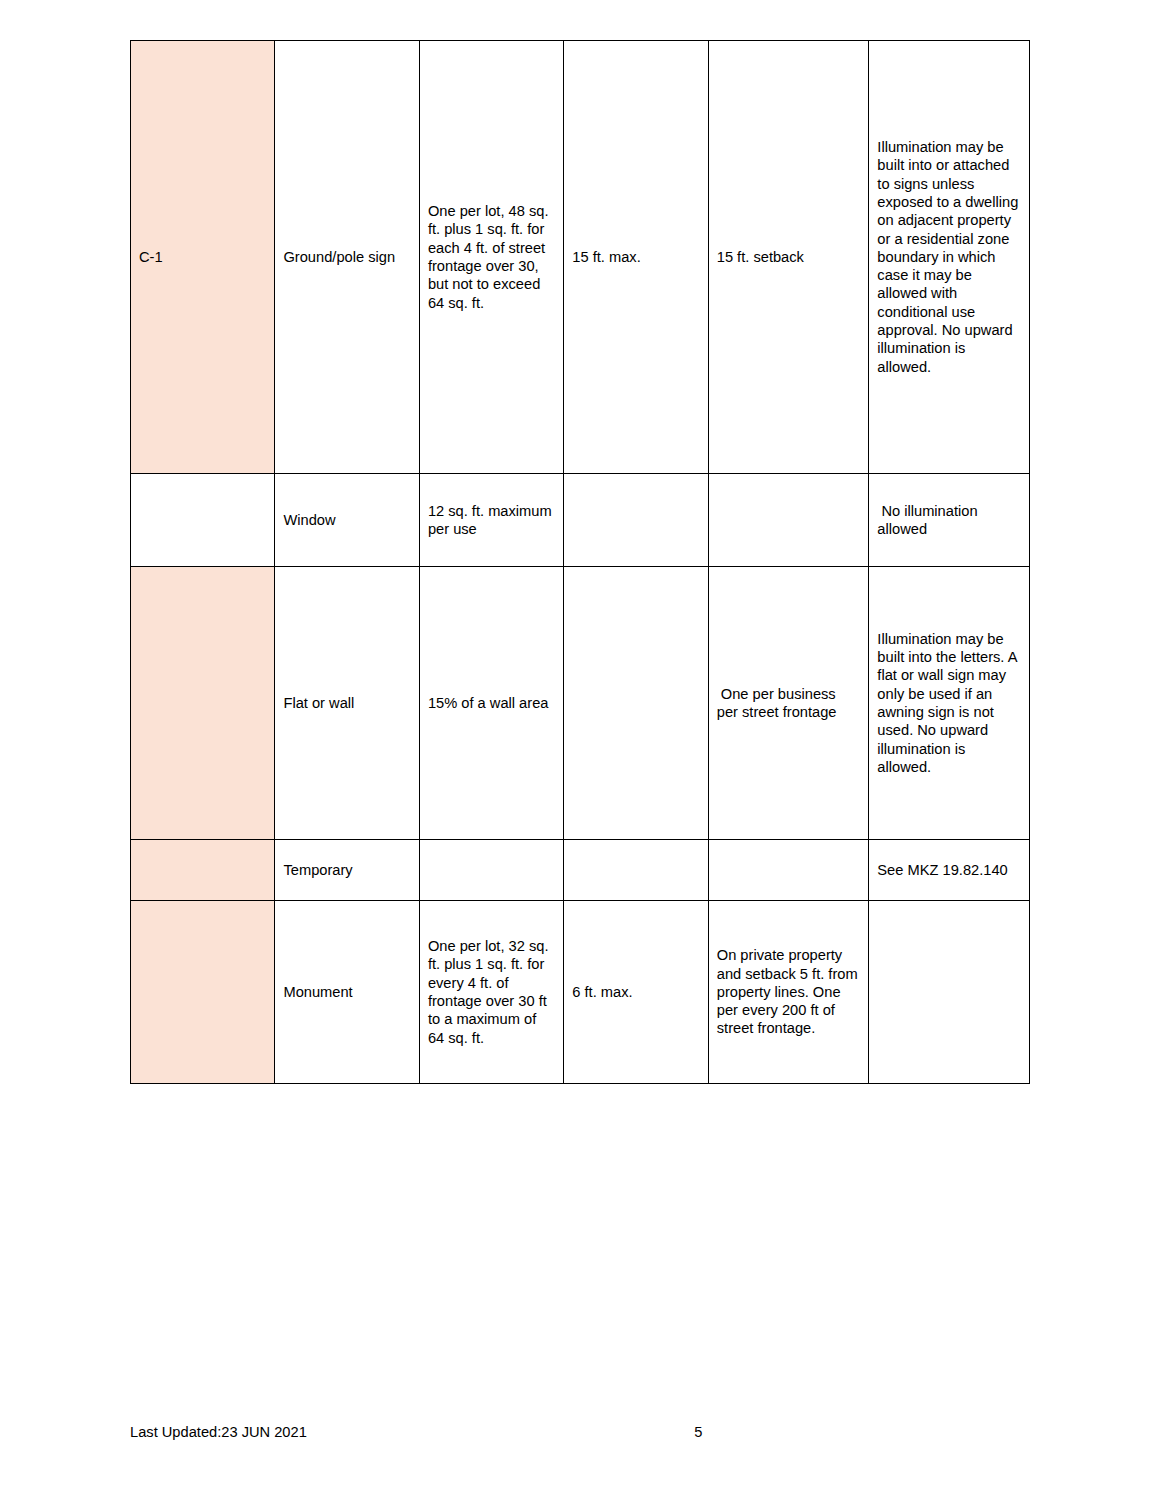| C-1 | Ground/pole sign | One per lot, 48 sq. ft. plus 1 sq. ft. for each 4 ft. of street frontage over 30, but not to exceed 64 sq. ft. | 15 ft. max. | 15 ft. setback | Illumination may be built into or attached to signs unless exposed to a dwelling on adjacent property or a residential zone boundary in which case it may be allowed with conditional use approval. No upward illumination is allowed. |
| | Window | 12 sq. ft. maximum per use | | | No illumination allowed |
| | Flat or wall | 15% of a wall area | | One per business per street frontage | Illumination may be built into the letters. A flat or wall sign may only be used if an awning sign is not used. No upward illumination is allowed. |
| | Temporary | | | | See MKZ 19.82.140 |
| | Monument | One per lot, 32 sq. ft. plus 1 sq. ft. for every 4 ft. of frontage over 30 ft to a maximum of 64 sq. ft. | 6 ft. max. | On private property and setback 5 ft. from property lines. One per every 200 ft of street frontage. | |
Last Updated:23 JUN 2021
5